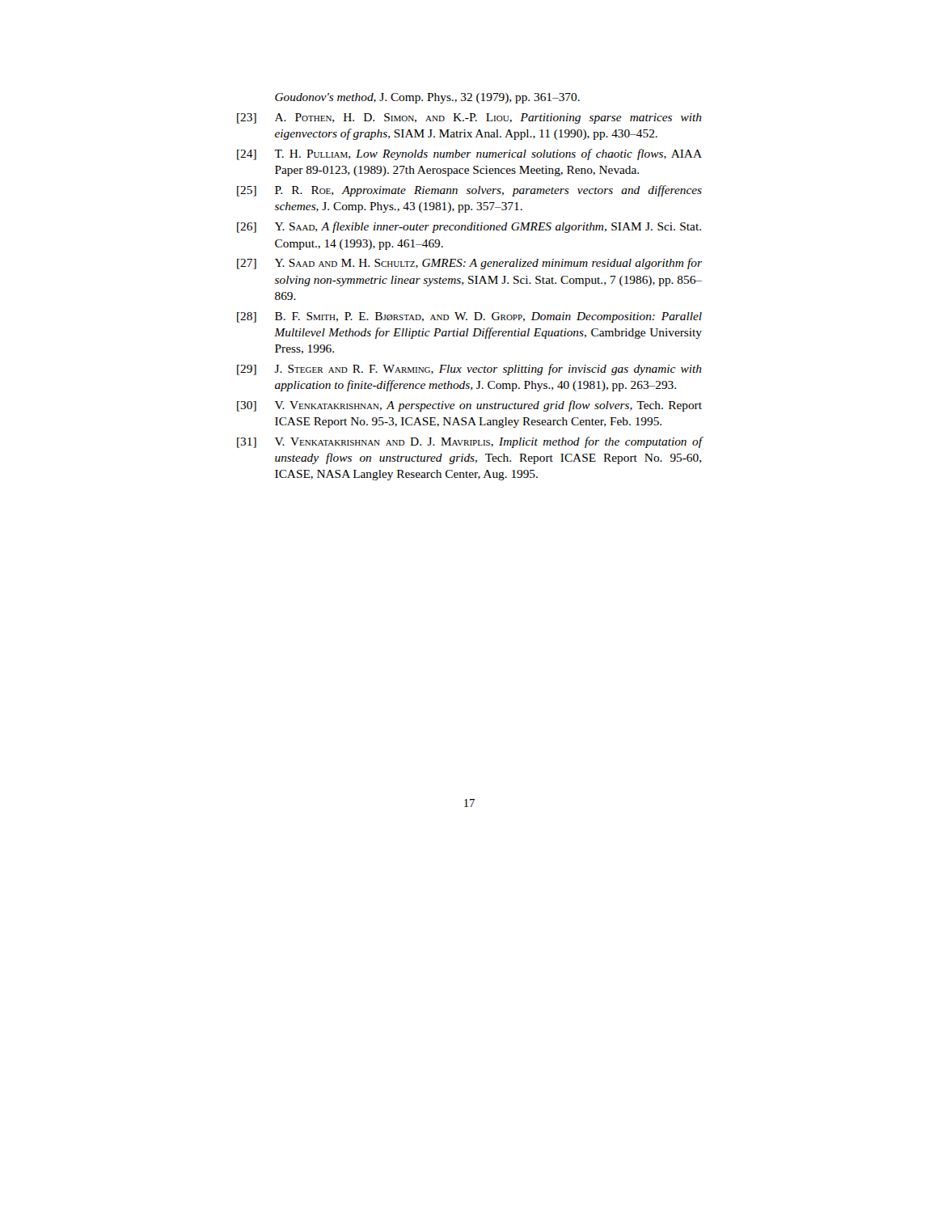Goudonov's method, J. Comp. Phys., 32 (1979), pp. 361–370.
[23] A. Pothen, H. D. Simon, and K.-P. Liou, Partitioning sparse matrices with eigenvectors of graphs, SIAM J. Matrix Anal. Appl., 11 (1990), pp. 430–452.
[24] T. H. Pulliam, Low Reynolds number numerical solutions of chaotic flows, AIAA Paper 89-0123, (1989). 27th Aerospace Sciences Meeting, Reno, Nevada.
[25] P. R. Roe, Approximate Riemann solvers, parameters vectors and differences schemes, J. Comp. Phys., 43 (1981), pp. 357–371.
[26] Y. Saad, A flexible inner-outer preconditioned GMRES algorithm, SIAM J. Sci. Stat. Comput., 14 (1993), pp. 461–469.
[27] Y. Saad and M. H. Schultz, GMRES: A generalized minimum residual algorithm for solving non-symmetric linear systems, SIAM J. Sci. Stat. Comput., 7 (1986), pp. 856–869.
[28] B. F. Smith, P. E. Bjørstad, and W. D. Gropp, Domain Decomposition: Parallel Multilevel Methods for Elliptic Partial Differential Equations, Cambridge University Press, 1996.
[29] J. Steger and R. F. Warming, Flux vector splitting for inviscid gas dynamic with application to finite-difference methods, J. Comp. Phys., 40 (1981), pp. 263–293.
[30] V. Venkatakrishnan, A perspective on unstructured grid flow solvers, Tech. Report ICASE Report No. 95-3, ICASE, NASA Langley Research Center, Feb. 1995.
[31] V. Venkatakrishnan and D. J. Mavriplis, Implicit method for the computation of unsteady flows on unstructured grids, Tech. Report ICASE Report No. 95-60, ICASE, NASA Langley Research Center, Aug. 1995.
17